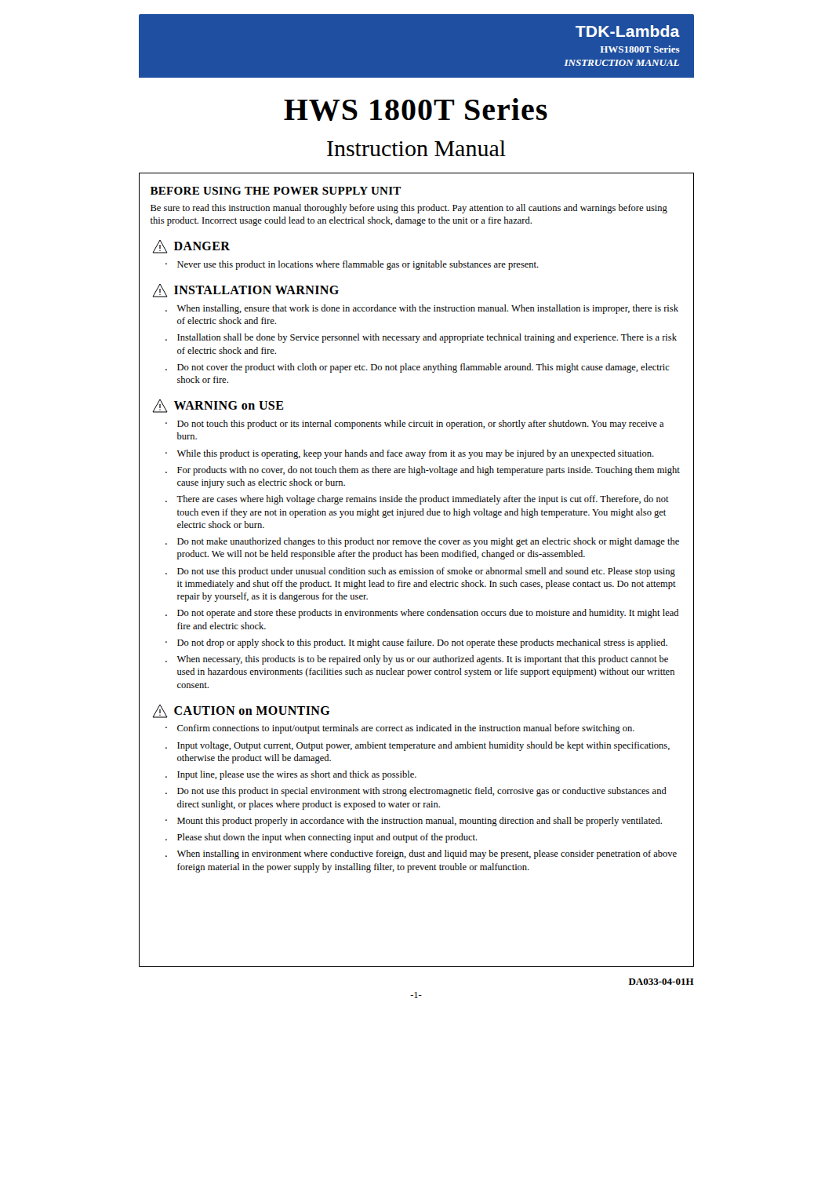TDK-Lambda
HWS1800T Series
INSTRUCTION MANUAL
HWS 1800T Series
Instruction Manual
BEFORE USING THE POWER SUPPLY UNIT
Be sure to read this instruction manual thoroughly before using this product. Pay attention to all cautions and warnings before using this product. Incorrect usage could lead to an electrical shock, damage to the unit or a fire hazard.
DANGER
Never use this product in locations where flammable gas or ignitable substances are present.
INSTALLATION WARNING
When installing, ensure that work is done in accordance with the instruction manual. When installation is improper, there is risk of electric shock and fire.
Installation shall be done by Service personnel with necessary and appropriate technical training and experience. There is a risk of electric shock and fire.
Do not cover the product with cloth or paper etc. Do not place anything flammable around. This might cause damage, electric shock or fire.
WARNING on USE
Do not touch this product or its internal components while circuit in operation, or shortly after shutdown. You may receive a burn.
While this product is operating, keep your hands and face away from it as you may be injured by an unexpected situation.
For products with no cover, do not touch them as there are high-voltage and high temperature parts inside. Touching them might cause injury such as electric shock or burn.
There are cases where high voltage charge remains inside the product immediately after the input is cut off. Therefore, do not touch even if they are not in operation as you might get injured due to high voltage and high temperature. You might also get electric shock or burn.
Do not make unauthorized changes to this product nor remove the cover as you might get an electric shock or might damage the product. We will not be held responsible after the product has been modified, changed or dis-assembled.
Do not use this product under unusual condition such as emission of smoke or abnormal smell and sound etc. Please stop using it immediately and shut off the product. It might lead to fire and electric shock. In such cases, please contact us. Do not attempt repair by yourself, as it is dangerous for the user.
Do not operate and store these products in environments where condensation occurs due to moisture and humidity. It might lead fire and electric shock.
Do not drop or apply shock to this product. It might cause failure. Do not operate these products mechanical stress is applied.
When necessary, this products is to be repaired only by us or our authorized agents. It is important that this product cannot be used in hazardous environments (facilities such as nuclear power control system or life support equipment) without our written consent.
CAUTION on MOUNTING
Confirm connections to input/output terminals are correct as indicated in the instruction manual before switching on.
Input voltage, Output current, Output power, ambient temperature and ambient humidity should be kept within specifications, otherwise the product will be damaged.
Input line, please use the wires as short and thick as possible.
Do not use this product in special environment with strong electromagnetic field, corrosive gas or conductive substances and direct sunlight, or places where product is exposed to water or rain.
Mount this product properly in accordance with the instruction manual, mounting direction and shall be properly ventilated.
Please shut down the input when connecting input and output of the product.
When installing in environment where conductive foreign, dust and liquid may be present, please consider penetration of above foreign material in the power supply by installing filter, to prevent trouble or malfunction.
DA033-04-01H
-1-